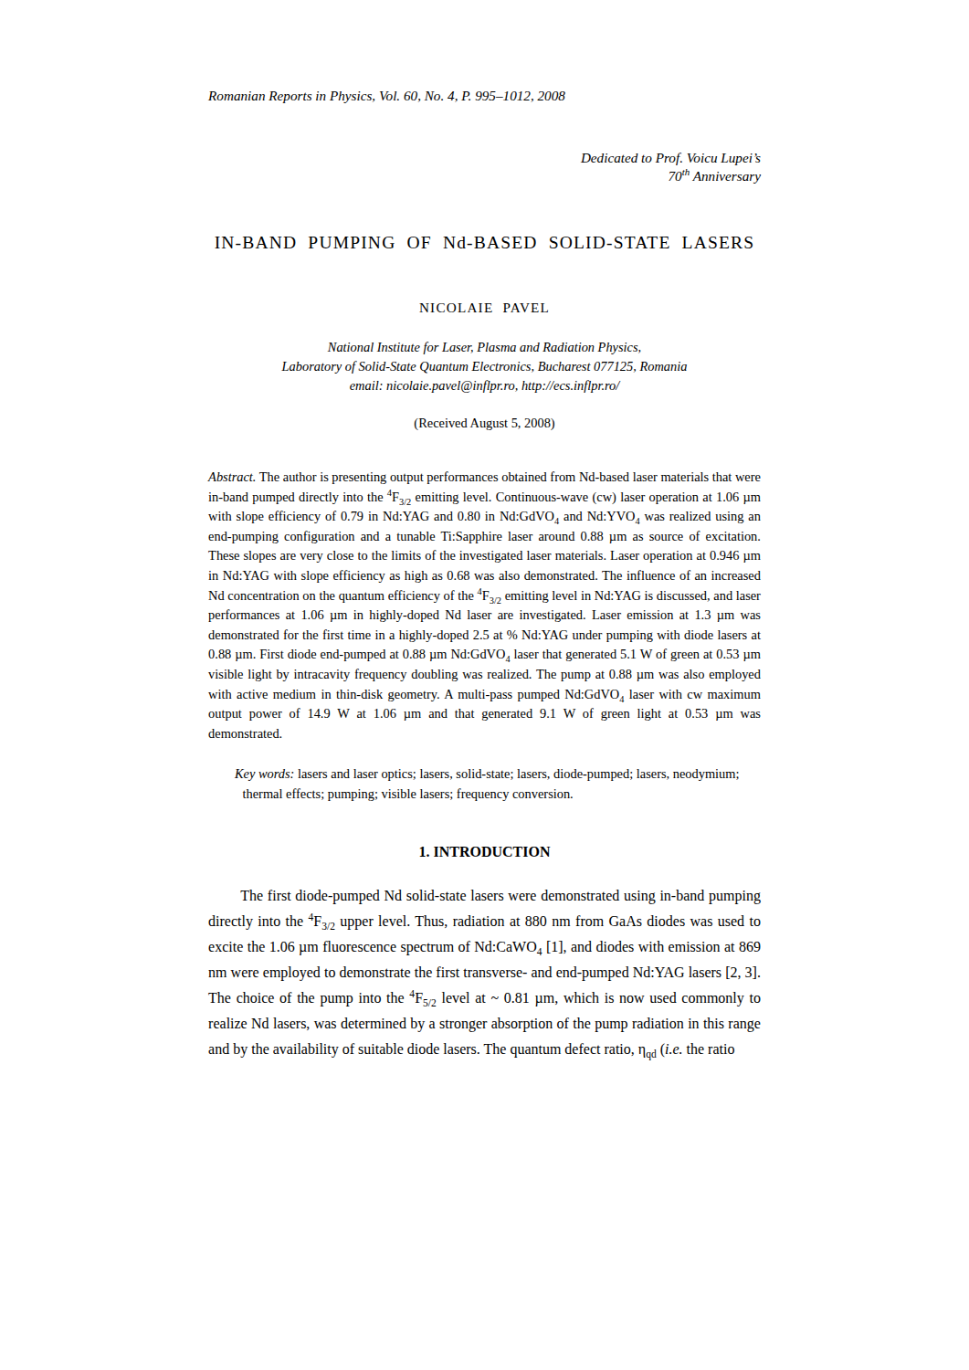Romanian Reports in Physics, Vol. 60, No. 4, P. 995–1012, 2008
Dedicated to Prof. Voicu Lupei’s
70th Anniversary
IN-BAND PUMPING OF Nd-BASED SOLID-STATE LASERS
NICOLAIE PAVEL
National Institute for Laser, Plasma and Radiation Physics,
Laboratory of Solid-State Quantum Electronics, Bucharest 077125, Romania
email: nicolaie.pavel@inflpr.ro, http://ecs.inflpr.ro/
(Received August 5, 2008)
Abstract. The author is presenting output performances obtained from Nd-based laser materials that were in-band pumped directly into the 4F3/2 emitting level. Continuous-wave (cw) laser operation at 1.06 µm with slope efficiency of 0.79 in Nd:YAG and 0.80 in Nd:GdVO4 and Nd:YVO4 was realized using an end-pumping configuration and a tunable Ti:Sapphire laser around 0.88 µm as source of excitation. These slopes are very close to the limits of the investigated laser materials. Laser operation at 0.946 µm in Nd:YAG with slope efficiency as high as 0.68 was also demonstrated. The influence of an increased Nd concentration on the quantum efficiency of the 4F3/2 emitting level in Nd:YAG is discussed, and laser performances at 1.06 µm in highly-doped Nd laser are investigated. Laser emission at 1.3 µm was demonstrated for the first time in a highly-doped 2.5 at % Nd:YAG under pumping with diode lasers at 0.88 µm. First diode end-pumped at 0.88 µm Nd:GdVO4 laser that generated 5.1 W of green at 0.53 µm visible light by intracavity frequency doubling was realized. The pump at 0.88 µm was also employed with active medium in thin-disk geometry. A multi-pass pumped Nd:GdVO4 laser with cw maximum output power of 14.9 W at 1.06 µm and that generated 9.1 W of green light at 0.53 µm was demonstrated.
Key words: lasers and laser optics; lasers, solid-state; lasers, diode-pumped; lasers, neodymium; thermal effects; pumping; visible lasers; frequency conversion.
1. INTRODUCTION
The first diode-pumped Nd solid-state lasers were demonstrated using in-band pumping directly into the 4F3/2 upper level. Thus, radiation at 880 nm from GaAs diodes was used to excite the 1.06 µm fluorescence spectrum of Nd:CaWO4 [1], and diodes with emission at 869 nm were employed to demonstrate the first transverse- and end-pumped Nd:YAG lasers [2, 3]. The choice of the pump into the 4F5/2 level at ~ 0.81 µm, which is now used commonly to realize Nd lasers, was determined by a stronger absorption of the pump radiation in this range and by the availability of suitable diode lasers. The quantum defect ratio, ηqd (i.e. the ratio